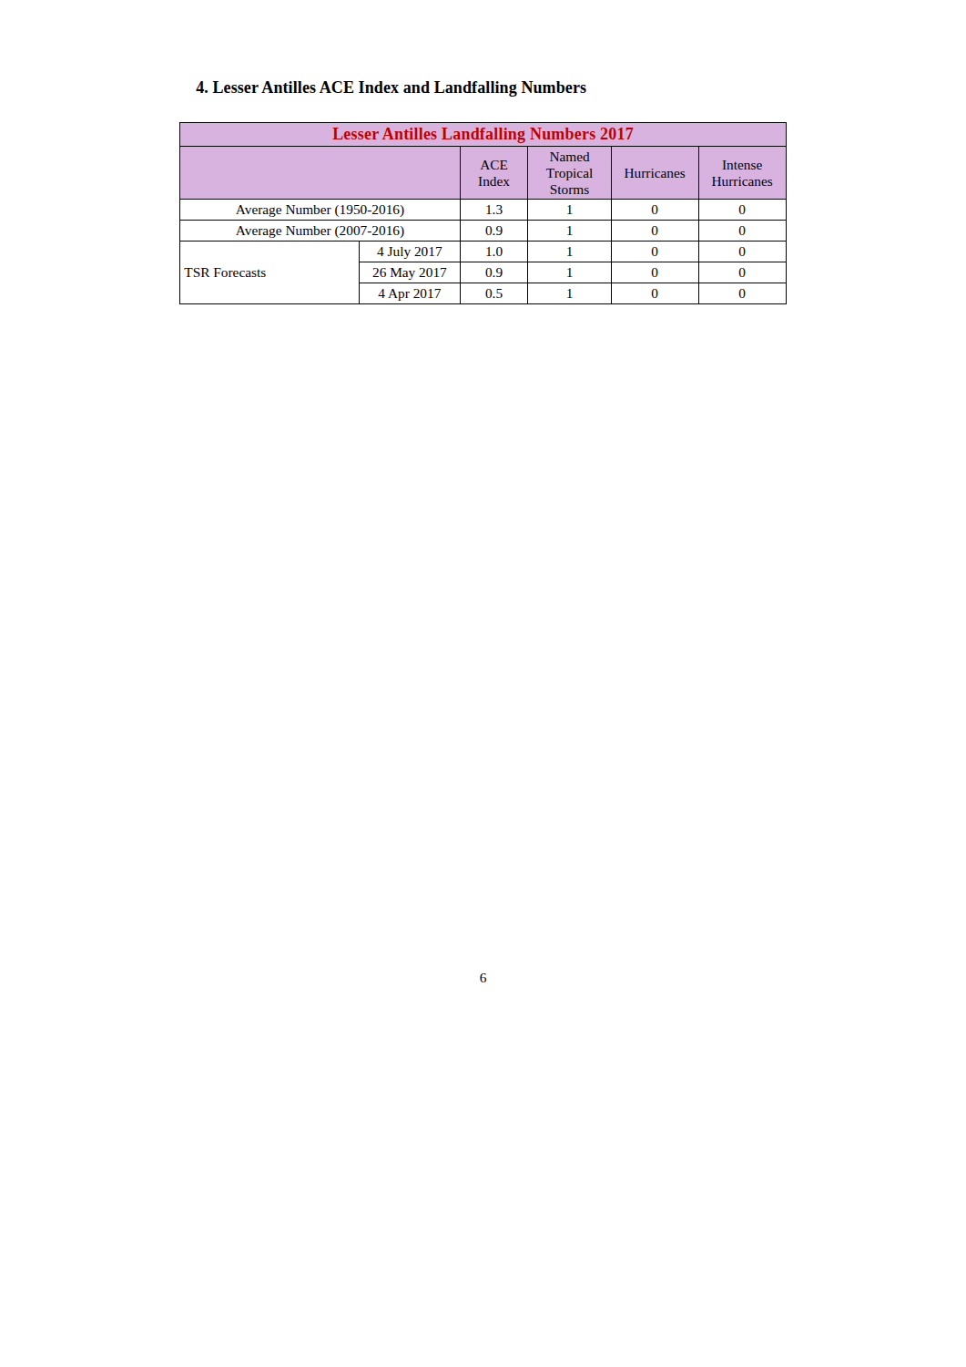4. Lesser Antilles ACE Index and Landfalling Numbers
| Lesser Antilles Landfalling Numbers 2017 |
| | ACE Index | Named Tropical Storms | Hurricanes | Intense Hurricanes |
| Average Number (1950-2016) | 1.3 | 1 | 0 | 0 |
| Average Number (2007-2016) | 0.9 | 1 | 0 | 0 |
| TSR Forecasts | 4 July 2017 | 1.0 | 1 | 0 | 0 |
| 26 May 2017 | 0.9 | 1 | 0 | 0 |
| 4 Apr 2017 | 0.5 | 1 | 0 | 0 |
6